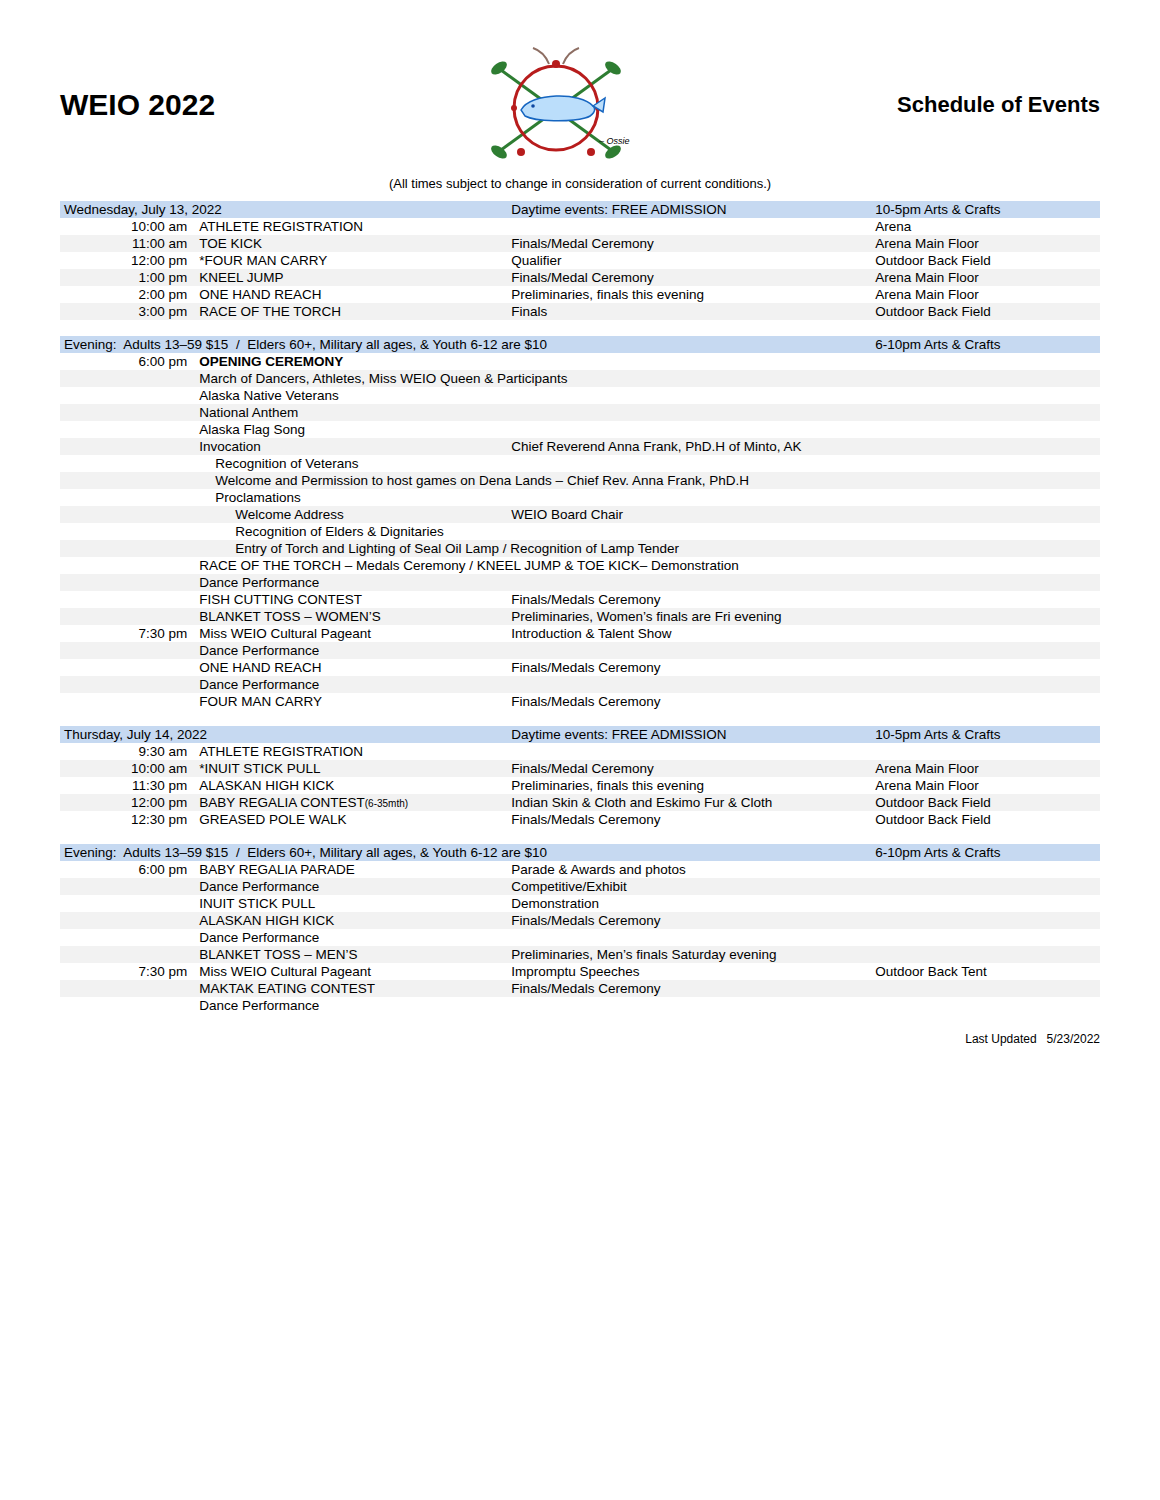WEIO 2022
– Ossie
Schedule of Events
(All times subject to change in consideration of current conditions.)
| Wednesday, July 13, 2022 | Daytime events: FREE ADMISSION | 10-5pm Arts & Crafts |
| 10:00 am | ATHLETE REGISTRATION | | Arena |
| 11:00 am | TOE KICK | Finals/Medal Ceremony | Arena Main Floor |
| 12:00 pm | *FOUR MAN CARRY | Qualifier | Outdoor Back Field |
| 1:00 pm | KNEEL JUMP | Finals/Medal Ceremony | Arena Main Floor |
| 2:00 pm | ONE HAND REACH | Preliminaries, finals this evening | Arena Main Floor |
| 3:00 pm | RACE OF THE TORCH | Finals | Outdoor Back Field |
| Evening: Adults 13–59 $15 / Elders 60+, Military all ages, & Youth 6-12 are $10 | 6-10pm Arts & Crafts |
| 6:00 pm | OPENING CEREMONY |
| | March of Dancers, Athletes, Miss WEIO Queen & Participants |
| | Alaska Native Veterans |
| | National Anthem |
| | Alaska Flag Song |
| | Invocation | Chief Reverend Anna Frank, PhD.H of Minto, AK |
| | Recognition of Veterans |
| | Welcome and Permission to host games on Dena Lands – Chief Rev. Anna Frank, PhD.H |
| | Proclamations |
| | Welcome Address | WEIO Board Chair |
| | Recognition of Elders & Dignitaries |
| | Entry of Torch and Lighting of Seal Oil Lamp / Recognition of Lamp Tender |
| | RACE OF THE TORCH – Medals Ceremony / KNEEL JUMP & TOE KICK– Demonstration |
| | Dance Performance |
| | FISH CUTTING CONTEST | Finals/Medals Ceremony |
| | BLANKET TOSS – WOMEN’S | Preliminaries, Women’s finals are Fri evening |
| 7:30 pm | Miss WEIO Cultural Pageant | Introduction & Talent Show |
| | Dance Performance |
| | ONE HAND REACH | Finals/Medals Ceremony |
| | Dance Performance |
| | FOUR MAN CARRY | Finals/Medals Ceremony |
| Thursday, July 14, 2022 | Daytime events: FREE ADMISSION | 10-5pm Arts & Crafts |
| 9:30 am | ATHLETE REGISTRATION |
| 10:00 am | *INUIT STICK PULL | Finals/Medal Ceremony | Arena Main Floor |
| 11:30 pm | ALASKAN HIGH KICK | Preliminaries, finals this evening | Arena Main Floor |
| 12:00 pm | BABY REGALIA CONTEST (6-35mth) | Indian Skin & Cloth and Eskimo Fur & Cloth | Outdoor Back Field |
| 12:30 pm | GREASED POLE WALK | Finals/Medals Ceremony | Outdoor Back Field |
| Evening: Adults 13–59 $15 / Elders 60+, Military all ages, & Youth 6-12 are $10 | 6-10pm Arts & Crafts |
| 6:00 pm | BABY REGALIA PARADE | Parade & Awards and photos |
| | Dance Performance | Competitive/Exhibit |
| | INUIT STICK PULL | Demonstration |
| | ALASKAN HIGH KICK | Finals/Medals Ceremony |
| | Dance Performance |
| | BLANKET TOSS – MEN’S | Preliminaries, Men’s finals Saturday evening |
| 7:30 pm | Miss WEIO Cultural Pageant | Impromptu Speeches | Outdoor Back Tent |
| | MAKTAK EATING CONTEST | Finals/Medals Ceremony |
| | Dance Performance |
Last Updated 5/23/2022